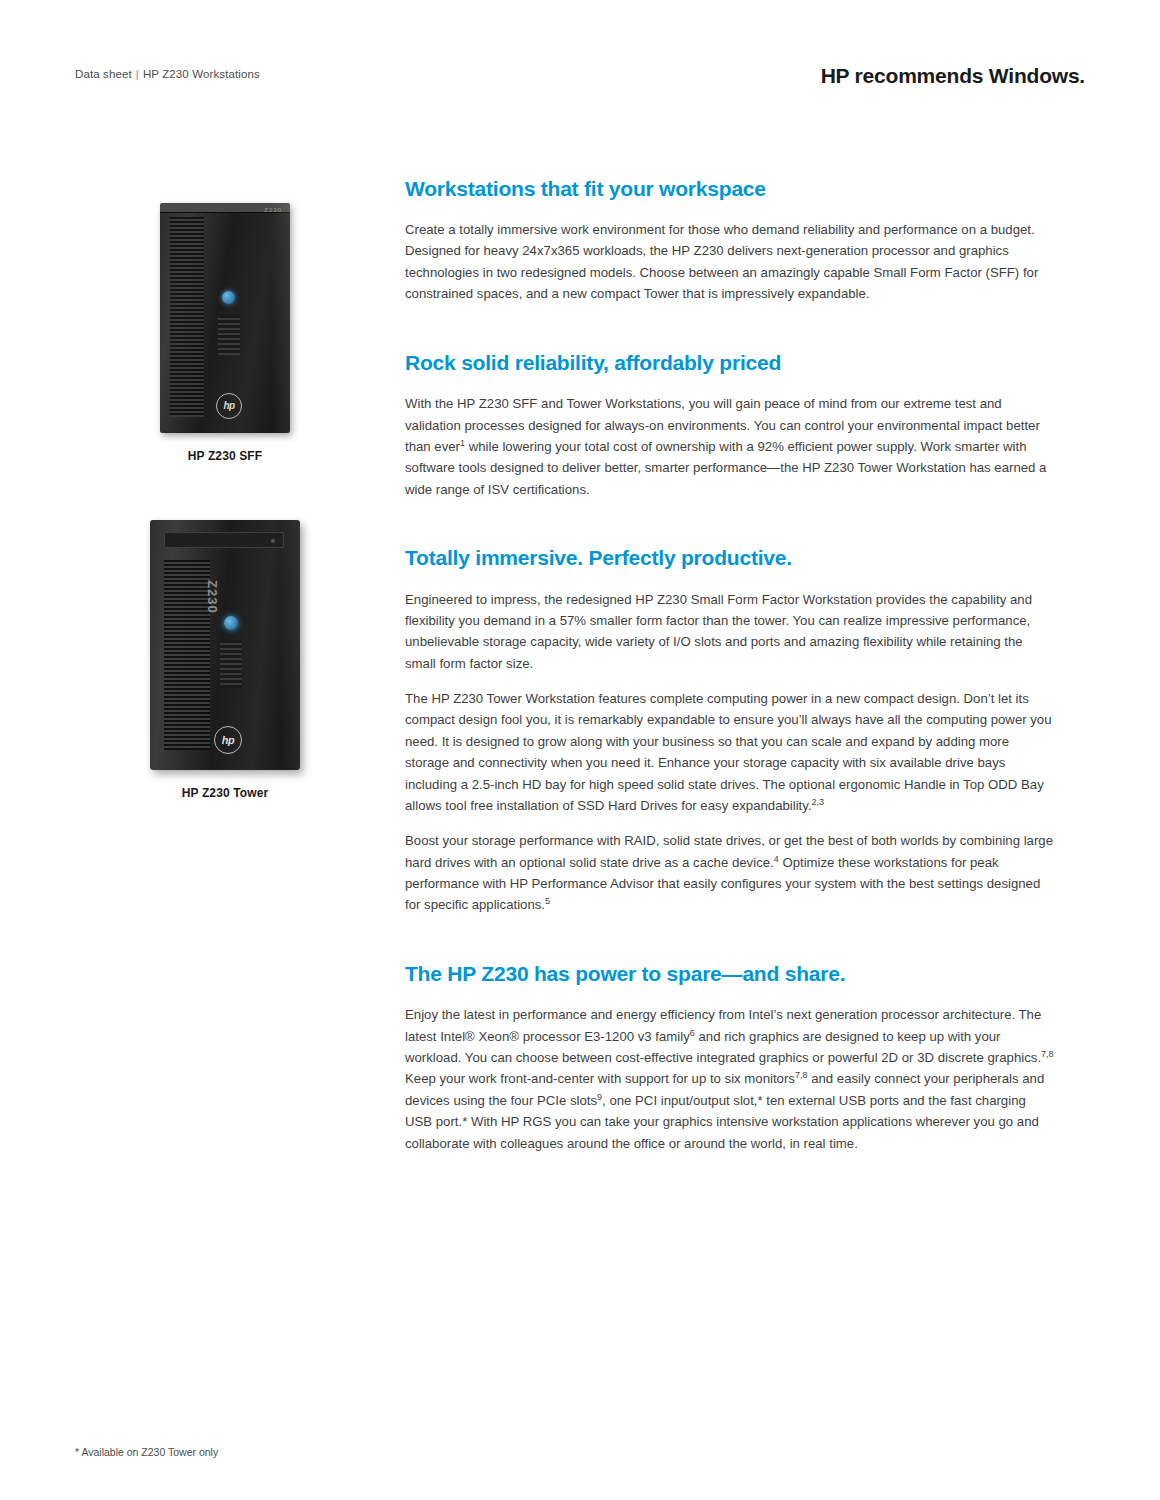Data sheet|HP Z230 Workstations
HP recommends Windows.
Z230
hp
HP Z230 SFF
Z230
hp
HP Z230 Tower
Workstations that fit your workspace
Create a totally immersive work environment for those who demand reliability and performance on a budget. Designed for heavy 24x7x365 workloads, the HP Z230 delivers next-generation processor and graphics technologies in two redesigned models. Choose between an amazingly capable Small Form Factor (SFF) for constrained spaces, and a new compact Tower that is impressively expandable.
Rock solid reliability, affordably priced
With the HP Z230 SFF and Tower Workstations, you will gain peace of mind from our extreme test and validation processes designed for always-on environments. You can control your environmental impact better than ever1 while lowering your total cost of ownership with a 92% efficient power supply. Work smarter with software tools designed to deliver better, smarter performance—the HP Z230 Tower Workstation has earned a wide range of ISV certifications.
Totally immersive. Perfectly productive.
Engineered to impress, the redesigned HP Z230 Small Form Factor Workstation provides the capability and flexibility you demand in a 57% smaller form factor than the tower. You can realize impressive performance, unbelievable storage capacity, wide variety of I/O slots and ports and amazing flexibility while retaining the small form factor size.
The HP Z230 Tower Workstation features complete computing power in a new compact design. Don’t let its compact design fool you, it is remarkably expandable to ensure you’ll always have all the computing power you need. It is designed to grow along with your business so that you can scale and expand by adding more storage and connectivity when you need it. Enhance your storage capacity with six available drive bays including a 2.5-inch HD bay for high speed solid state drives. The optional ergonomic Handle in Top ODD Bay allows tool free installation of SSD Hard Drives for easy expandability.2,3
Boost your storage performance with RAID, solid state drives, or get the best of both worlds by combining large hard drives with an optional solid state drive as a cache device.4 Optimize these workstations for peak performance with HP Performance Advisor that easily configures your system with the best settings designed for specific applications.5
The HP Z230 has power to spare—and share.
Enjoy the latest in performance and energy efficiency from Intel’s next generation processor architecture. The latest Intel® Xeon® processor E3-1200 v3 family6 and rich graphics are designed to keep up with your workload. You can choose between cost-effective integrated graphics or powerful 2D or 3D discrete graphics.7,8 Keep your work front-and-center with support for up to six monitors7,8 and easily connect your peripherals and devices using the four PCIe slots9, one PCI input/output slot,* ten external USB ports and the fast charging USB port.* With HP RGS you can take your graphics intensive workstation applications wherever you go and collaborate with colleagues around the office or around the world, in real time.
* Available on Z230 Tower only